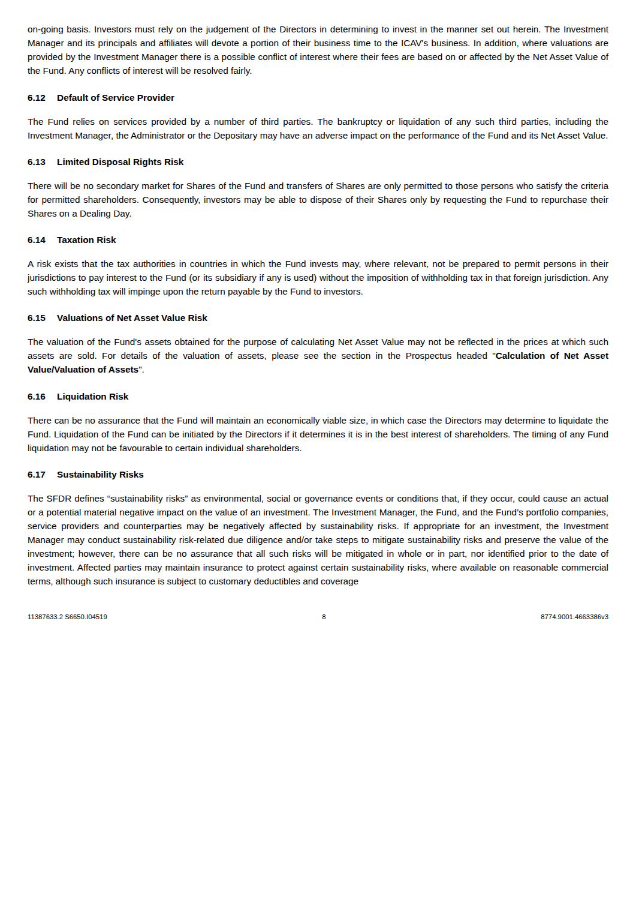on-going basis. Investors must rely on the judgement of the Directors in determining to invest in the manner set out herein. The Investment Manager and its principals and affiliates will devote a portion of their business time to the ICAV's business. In addition, where valuations are provided by the Investment Manager there is a possible conflict of interest where their fees are based on or affected by the Net Asset Value of the Fund. Any conflicts of interest will be resolved fairly.
6.12 Default of Service Provider
The Fund relies on services provided by a number of third parties. The bankruptcy or liquidation of any such third parties, including the Investment Manager, the Administrator or the Depositary may have an adverse impact on the performance of the Fund and its Net Asset Value.
6.13 Limited Disposal Rights Risk
There will be no secondary market for Shares of the Fund and transfers of Shares are only permitted to those persons who satisfy the criteria for permitted shareholders. Consequently, investors may be able to dispose of their Shares only by requesting the Fund to repurchase their Shares on a Dealing Day.
6.14 Taxation Risk
A risk exists that the tax authorities in countries in which the Fund invests may, where relevant, not be prepared to permit persons in their jurisdictions to pay interest to the Fund (or its subsidiary if any is used) without the imposition of withholding tax in that foreign jurisdiction. Any such withholding tax will impinge upon the return payable by the Fund to investors.
6.15 Valuations of Net Asset Value Risk
The valuation of the Fund's assets obtained for the purpose of calculating Net Asset Value may not be reflected in the prices at which such assets are sold. For details of the valuation of assets, please see the section in the Prospectus headed "Calculation of Net Asset Value/Valuation of Assets".
6.16 Liquidation Risk
There can be no assurance that the Fund will maintain an economically viable size, in which case the Directors may determine to liquidate the Fund. Liquidation of the Fund can be initiated by the Directors if it determines it is in the best interest of shareholders. The timing of any Fund liquidation may not be favourable to certain individual shareholders.
6.17 Sustainability Risks
The SFDR defines “sustainability risks” as environmental, social or governance events or conditions that, if they occur, could cause an actual or a potential material negative impact on the value of an investment. The Investment Manager, the Fund, and the Fund’s portfolio companies, service providers and counterparties may be negatively affected by sustainability risks. If appropriate for an investment, the Investment Manager may conduct sustainability risk-related due diligence and/or take steps to mitigate sustainability risks and preserve the value of the investment; however, there can be no assurance that all such risks will be mitigated in whole or in part, nor identified prior to the date of investment. Affected parties may maintain insurance to protect against certain sustainability risks, where available on reasonable commercial terms, although such insurance is subject to customary deductibles and coverage
11387633.2 S6650.I04519
8
8774.9001.4663386v3